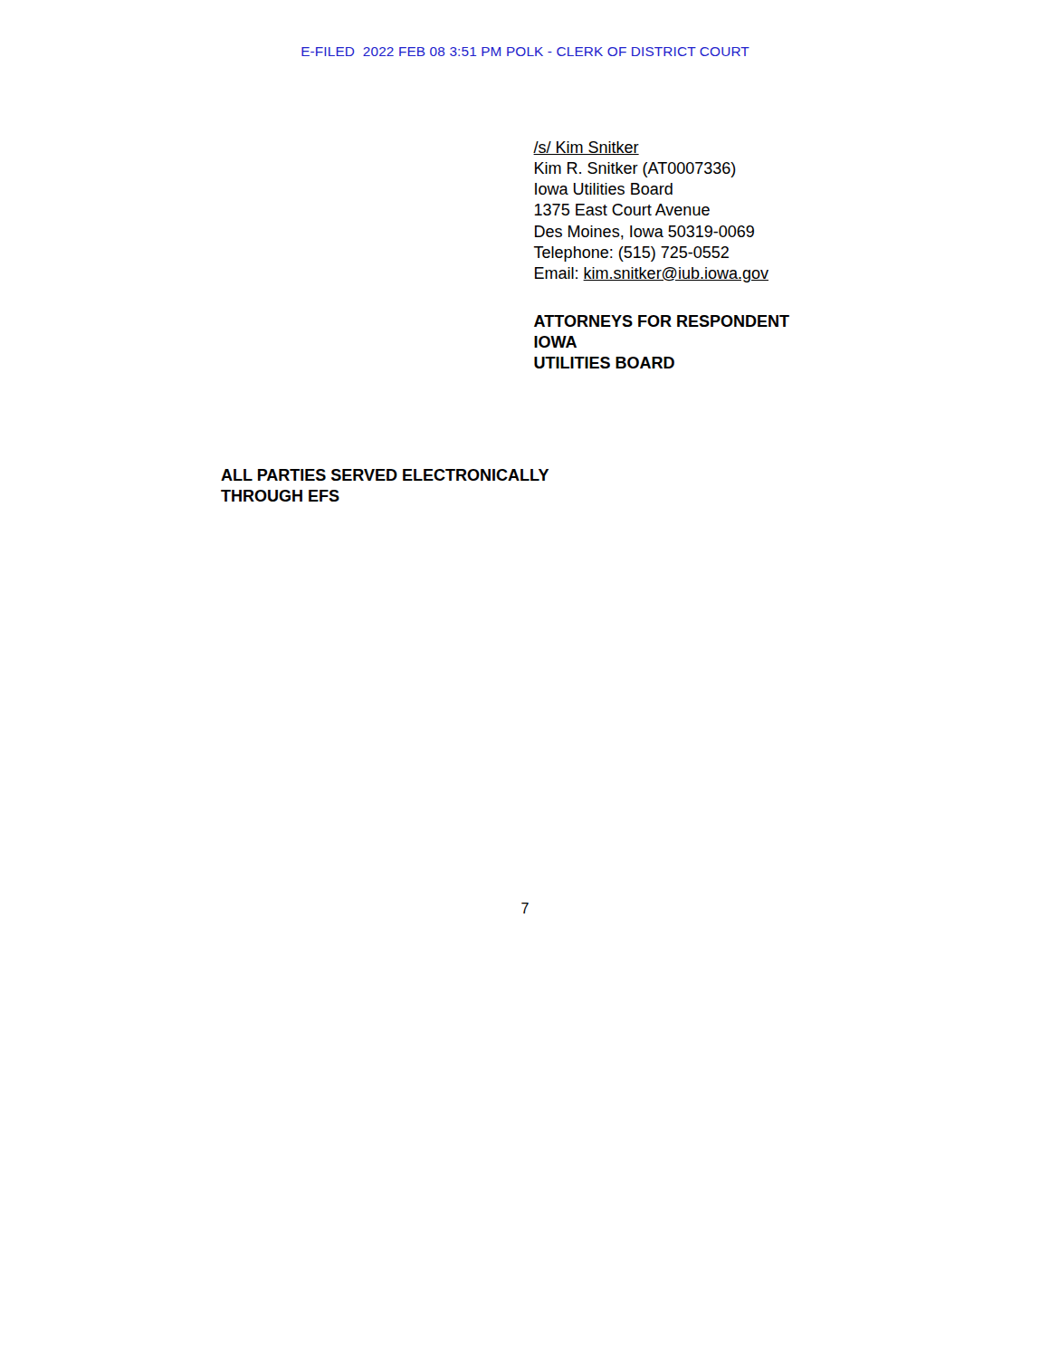E-FILED 2022 FEB 08 3:51 PM POLK - CLERK OF DISTRICT COURT
/s/ Kim Snitker
Kim R. Snitker (AT0007336)
Iowa Utilities Board
1375 East Court Avenue
Des Moines, Iowa 50319-0069
Telephone: (515) 725-0552
Email: kim.snitker@iub.iowa.gov
ATTORNEYS FOR RESPONDENT IOWA
UTILITIES BOARD
ALL PARTIES SERVED ELECTRONICALLY
THROUGH EFS
7